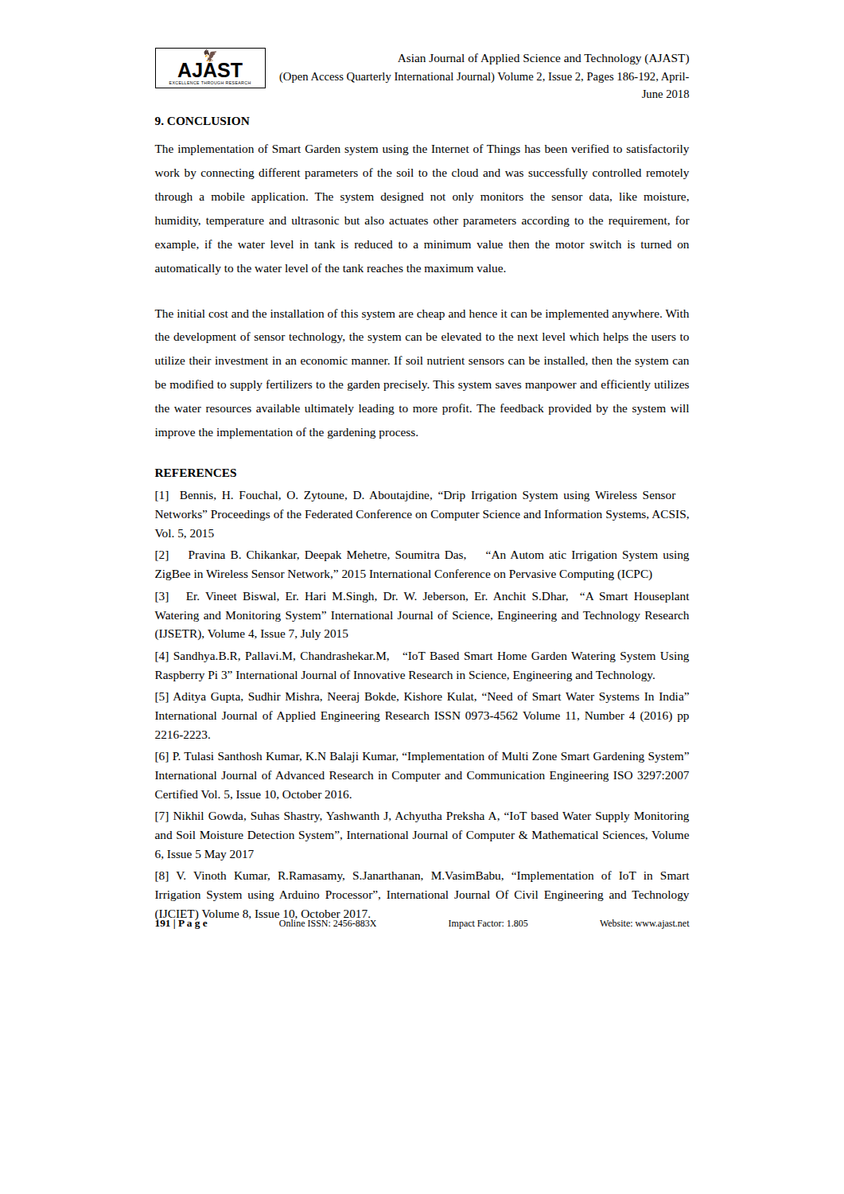🦅
AJAST
Excellence Through Research
Asian Journal of Applied Science and Technology (AJAST)
(Open Access Quarterly International Journal) Volume 2, Issue 2, Pages 186-192, April-June 2018
9. CONCLUSION
The implementation of Smart Garden system using the Internet of Things has been verified to satisfactorily work by connecting different parameters of the soil to the cloud and was successfully controlled remotely through a mobile application. The system designed not only monitors the sensor data, like moisture, humidity, temperature and ultrasonic but also actuates other parameters according to the requirement, for example, if the water level in tank is reduced to a minimum value then the motor switch is turned on automatically to the water level of the tank reaches the maximum value.
The initial cost and the installation of this system are cheap and hence it can be implemented anywhere. With the development of sensor technology, the system can be elevated to the next level which helps the users to utilize their investment in an economic manner. If soil nutrient sensors can be installed, then the system can be modified to supply fertilizers to the garden precisely. This system saves manpower and efficiently utilizes the water resources available ultimately leading to more profit. The feedback provided by the system will improve the implementation of the gardening process.
REFERENCES
[1] Bennis, H. Fouchal, O. Zytoune, D. Aboutajdine, “Drip Irrigation System using Wireless Sensor Networks” Proceedings of the Federated Conference on Computer Science and Information Systems, ACSIS, Vol. 5, 2015
[2] Pravina B. Chikankar, Deepak Mehetre, Soumitra Das, “An Autom atic Irrigation System using ZigBee in Wireless Sensor Network,” 2015 International Conference on Pervasive Computing (ICPC)
[3] Er. Vineet Biswal, Er. Hari M.Singh, Dr. W. Jeberson, Er. Anchit S.Dhar, “A Smart Houseplant Watering and Monitoring System” International Journal of Science, Engineering and Technology Research (IJSETR), Volume 4, Issue 7, July 2015
[4] Sandhya.B.R, Pallavi.M, Chandrashekar.M, “IoT Based Smart Home Garden Watering System Using Raspberry Pi 3” International Journal of Innovative Research in Science, Engineering and Technology.
[5] Aditya Gupta, Sudhir Mishra, Neeraj Bokde, Kishore Kulat, “Need of Smart Water Systems In India” International Journal of Applied Engineering Research ISSN 0973-4562 Volume 11, Number 4 (2016) pp 2216-2223.
[6] P. Tulasi Santhosh Kumar, K.N Balaji Kumar, “Implementation of Multi Zone Smart Gardening System” International Journal of Advanced Research in Computer and Communication Engineering ISO 3297:2007 Certified Vol. 5, Issue 10, October 2016.
[7] Nikhil Gowda, Suhas Shastry, Yashwanth J, Achyutha Preksha A, “IoT based Water Supply Monitoring and Soil Moisture Detection System”, International Journal of Computer & Mathematical Sciences, Volume 6, Issue 5 May 2017
[8] V. Vinoth Kumar, R.Ramasamy, S.Janarthanan, M.VasimBabu, “Implementation of IoT in Smart Irrigation System using Arduino Processor”, International Journal Of Civil Engineering and Technology (IJCIET) Volume 8, Issue 10, October 2017.
191 | P a g e
Online ISSN: 2456-883X
Impact Factor: 1.805
Website: www.ajast.net